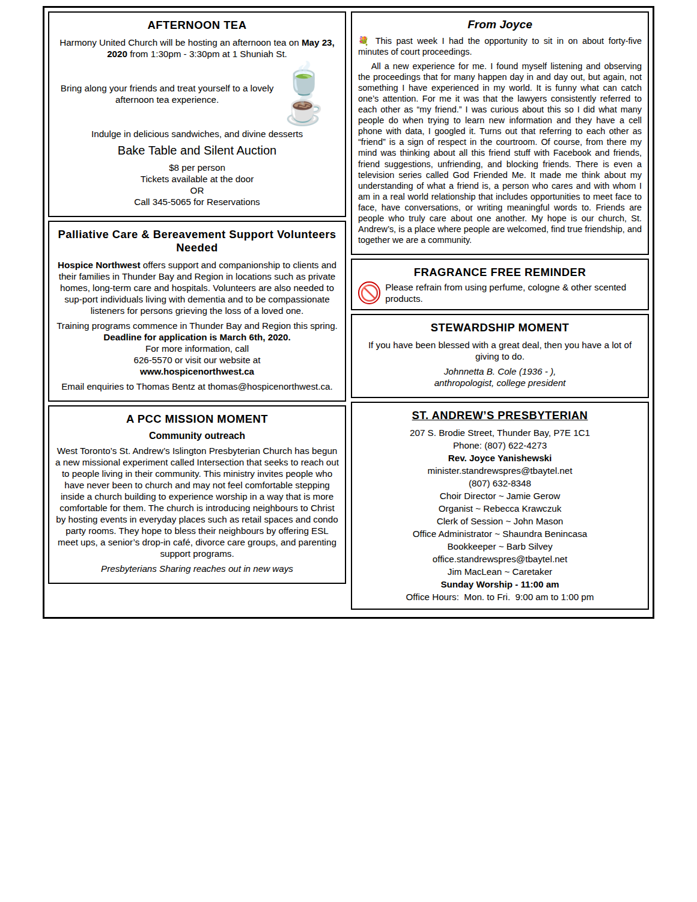AFTERNOON TEA
Harmony United Church will be hosting an afternoon tea on May 23, 2020 from 1:30pm - 3:30pm at 1 Shuniah St.
Bring along your friends and treat yourself to a lovely afternoon tea experience.
🍵☕
Indulge in delicious sandwiches, and divine desserts
Bake Table and Silent Auction
$8 per person
Tickets available at the door
OR
Call 345-5065 for Reservations
Palliative Care & Bereavement Support Volunteers Needed
Hospice Northwest offers support and companionship to clients and their families in Thunder Bay and Region in locations such as private homes, long-term care and hospitals. Volunteers are also needed to sup-port individuals living with dementia and to be compassionate listeners for persons grieving the loss of a loved one.
Training programs commence in Thunder Bay and Region this spring.
Deadline for application is March 6th, 2020.
For more information, call
626-5570 or visit our website at
www.hospicenorthwest.ca
Email enquiries to Thomas Bentz at thomas@hospicenorthwest.ca.
A PCC MISSION MOMENT
Community outreach
West Toronto’s St. Andrew’s Islington Presbyterian Church has begun a new missional experiment called Intersection that seeks to reach out to people living in their community. This ministry invites people who have never been to church and may not feel comfortable stepping inside a church building to experience worship in a way that is more comfortable for them. The church is introducing neighbours to Christ by hosting events in everyday places such as retail spaces and condo party rooms. They hope to bless their neighbours by offering ESL meet ups, a senior’s drop-in café, divorce care groups, and parenting support programs.
Presbyterians Sharing reaches out in new ways
From Joyce
💐 This past week I had the opportunity to sit in on about forty-five minutes of court proceedings.
All a new experience for me. I found myself listening and observing the proceedings that for many happen day in and day out, but again, not something I have experienced in my world. It is funny what can catch one’s attention. For me it was that the lawyers consistently referred to each other as “my friend.” I was curious about this so I did what many people do when trying to learn new information and they have a cell phone with data, I googled it. Turns out that referring to each other as “friend” is a sign of respect in the courtroom. Of course, from there my mind was thinking about all this friend stuff with Facebook and friends, friend suggestions, unfriending, and blocking friends. There is even a television series called God Friended Me. It made me think about my understanding of what a friend is, a person who cares and with whom I am in a real world relationship that includes opportunities to meet face to face, have conversations, or writing meaningful words to. Friends are people who truly care about one another. My hope is our church, St. Andrew’s, is a place where people are welcomed, find true friendship, and together we are a community.
FRAGRANCE FREE REMINDER
🚫
Please refrain from using perfume, cologne & other scented products.
STEWARDSHIP MOMENT
If you have been blessed with a great deal, then you have a lot of giving to do.
Johnnetta B. Cole (1936 - ),
anthropologist, college president
ST. ANDREW’S PRESBYTERIAN
207 S. Brodie Street, Thunder Bay, P7E 1C1
Phone: (807) 622-4273
Rev. Joyce Yanishewski
minister.standrewspres@tbaytel.net
(807) 632-8348
Choir Director ~ Jamie Gerow
Organist ~ Rebecca Krawczuk
Clerk of Session ~ John Mason
Office Administrator ~ Shaundra Benincasa
Bookkeeper ~ Barb Silvey
office.standrewspres@tbaytel.net
Jim MacLean ~ Caretaker
Sunday Worship - 11:00 am
Office Hours: Mon. to Fri. 9:00 am to 1:00 pm